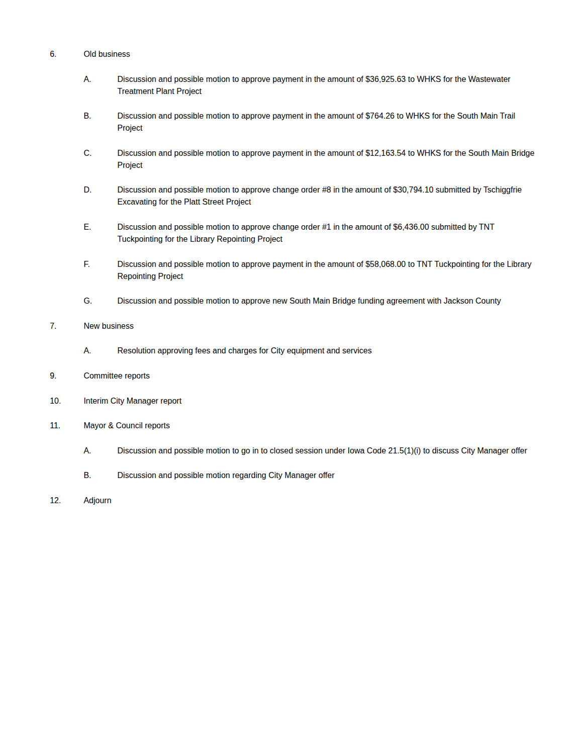6.
Old business
A. Discussion and possible motion to approve payment in the amount of $36,925.63 to WHKS for the Wastewater Treatment Plant Project
B. Discussion and possible motion to approve payment in the amount of $764.26 to WHKS for the South Main Trail Project
C. Discussion and possible motion to approve payment in the amount of $12,163.54 to WHKS for the South Main Bridge Project
D. Discussion and possible motion to approve change order #8 in the amount of $30,794.10 submitted by Tschiggfrie Excavating for the Platt Street Project
E. Discussion and possible motion to approve change order #1 in the amount of $6,436.00 submitted by TNT Tuckpointing for the Library Repointing Project
F. Discussion and possible motion to approve payment in the amount of $58,068.00 to TNT Tuckpointing for the Library Repointing Project
G. Discussion and possible motion to approve new South Main Bridge funding agreement with Jackson County
7.
New business
A. Resolution approving fees and charges for City equipment and services
9.
Committee reports
10.
Interim City Manager report
11.
Mayor & Council reports
A. Discussion and possible motion to go in to closed session under Iowa Code 21.5(1)(i) to discuss City Manager offer
B. Discussion and possible motion regarding City Manager offer
12.
Adjourn